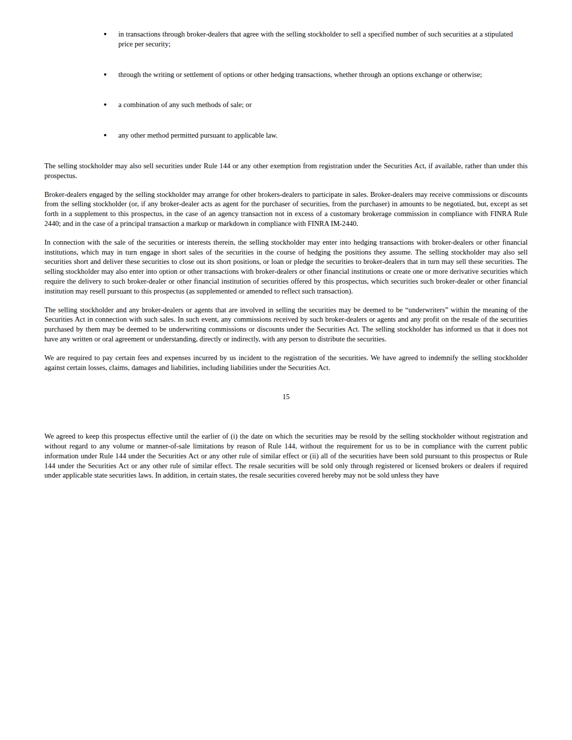in transactions through broker-dealers that agree with the selling stockholder to sell a specified number of such securities at a stipulated price per security;
through the writing or settlement of options or other hedging transactions, whether through an options exchange or otherwise;
a combination of any such methods of sale; or
any other method permitted pursuant to applicable law.
The selling stockholder may also sell securities under Rule 144 or any other exemption from registration under the Securities Act, if available, rather than under this prospectus.
Broker-dealers engaged by the selling stockholder may arrange for other brokers-dealers to participate in sales. Broker-dealers may receive commissions or discounts from the selling stockholder (or, if any broker-dealer acts as agent for the purchaser of securities, from the purchaser) in amounts to be negotiated, but, except as set forth in a supplement to this prospectus, in the case of an agency transaction not in excess of a customary brokerage commission in compliance with FINRA Rule 2440; and in the case of a principal transaction a markup or markdown in compliance with FINRA IM-2440.
In connection with the sale of the securities or interests therein, the selling stockholder may enter into hedging transactions with broker-dealers or other financial institutions, which may in turn engage in short sales of the securities in the course of hedging the positions they assume. The selling stockholder may also sell securities short and deliver these securities to close out its short positions, or loan or pledge the securities to broker-dealers that in turn may sell these securities. The selling stockholder may also enter into option or other transactions with broker-dealers or other financial institutions or create one or more derivative securities which require the delivery to such broker-dealer or other financial institution of securities offered by this prospectus, which securities such broker-dealer or other financial institution may resell pursuant to this prospectus (as supplemented or amended to reflect such transaction).
The selling stockholder and any broker-dealers or agents that are involved in selling the securities may be deemed to be “underwriters” within the meaning of the Securities Act in connection with such sales. In such event, any commissions received by such broker-dealers or agents and any profit on the resale of the securities purchased by them may be deemed to be underwriting commissions or discounts under the Securities Act. The selling stockholder has informed us that it does not have any written or oral agreement or understanding, directly or indirectly, with any person to distribute the securities.
We are required to pay certain fees and expenses incurred by us incident to the registration of the securities. We have agreed to indemnify the selling stockholder against certain losses, claims, damages and liabilities, including liabilities under the Securities Act.
15
We agreed to keep this prospectus effective until the earlier of (i) the date on which the securities may be resold by the selling stockholder without registration and without regard to any volume or manner-of-sale limitations by reason of Rule 144, without the requirement for us to be in compliance with the current public information under Rule 144 under the Securities Act or any other rule of similar effect or (ii) all of the securities have been sold pursuant to this prospectus or Rule 144 under the Securities Act or any other rule of similar effect. The resale securities will be sold only through registered or licensed brokers or dealers if required under applicable state securities laws. In addition, in certain states, the resale securities covered hereby may not be sold unless they have